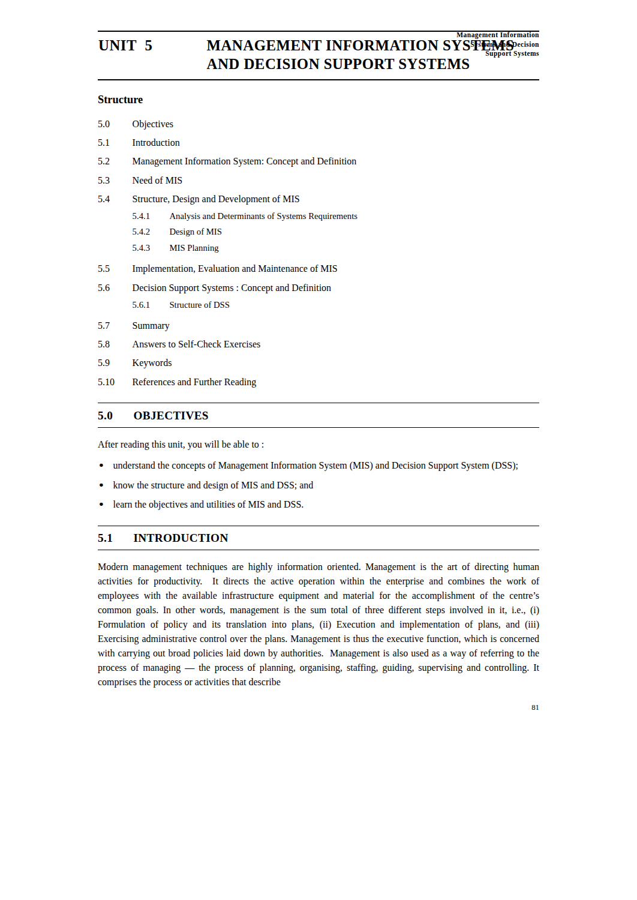Management Information
Systems and Decision
Support Systems
| UNIT 5 | MANAGEMENT INFORMATION SYSTEMS AND DECISION SUPPORT SYSTEMS |
Structure
5.0 Objectives
5.1 Introduction
5.2 Management Information System: Concept and Definition
5.3 Need of MIS
5.4 Structure, Design and Development of MIS
5.4.1 Analysis and Determinants of Systems Requirements
5.4.2 Design of MIS
5.4.3 MIS Planning
5.5 Implementation, Evaluation and Maintenance of MIS
5.6 Decision Support Systems : Concept and Definition
5.6.1 Structure of DSS
5.7 Summary
5.8 Answers to Self-Check Exercises
5.9 Keywords
5.10 References and Further Reading
5.0 OBJECTIVES
After reading this unit, you will be able to :
understand the concepts of Management Information System (MIS) and Decision Support System (DSS);
know the structure and design of MIS and DSS; and
learn the objectives and utilities of MIS and DSS.
5.1 INTRODUCTION
Modern management techniques are highly information oriented. Management is the art of directing human activities for productivity. It directs the active operation within the enterprise and combines the work of employees with the available infrastructure equipment and material for the accomplishment of the centre’s common goals. In other words, management is the sum total of three different steps involved in it, i.e., (i) Formulation of policy and its translation into plans, (ii) Execution and implementation of plans, and (iii) Exercising administrative control over the plans. Management is thus the executive function, which is concerned with carrying out broad policies laid down by authorities. Management is also used as a way of referring to the process of managing — the process of planning, organising, staffing, guiding, supervising and controlling. It comprises the process or activities that describe
81